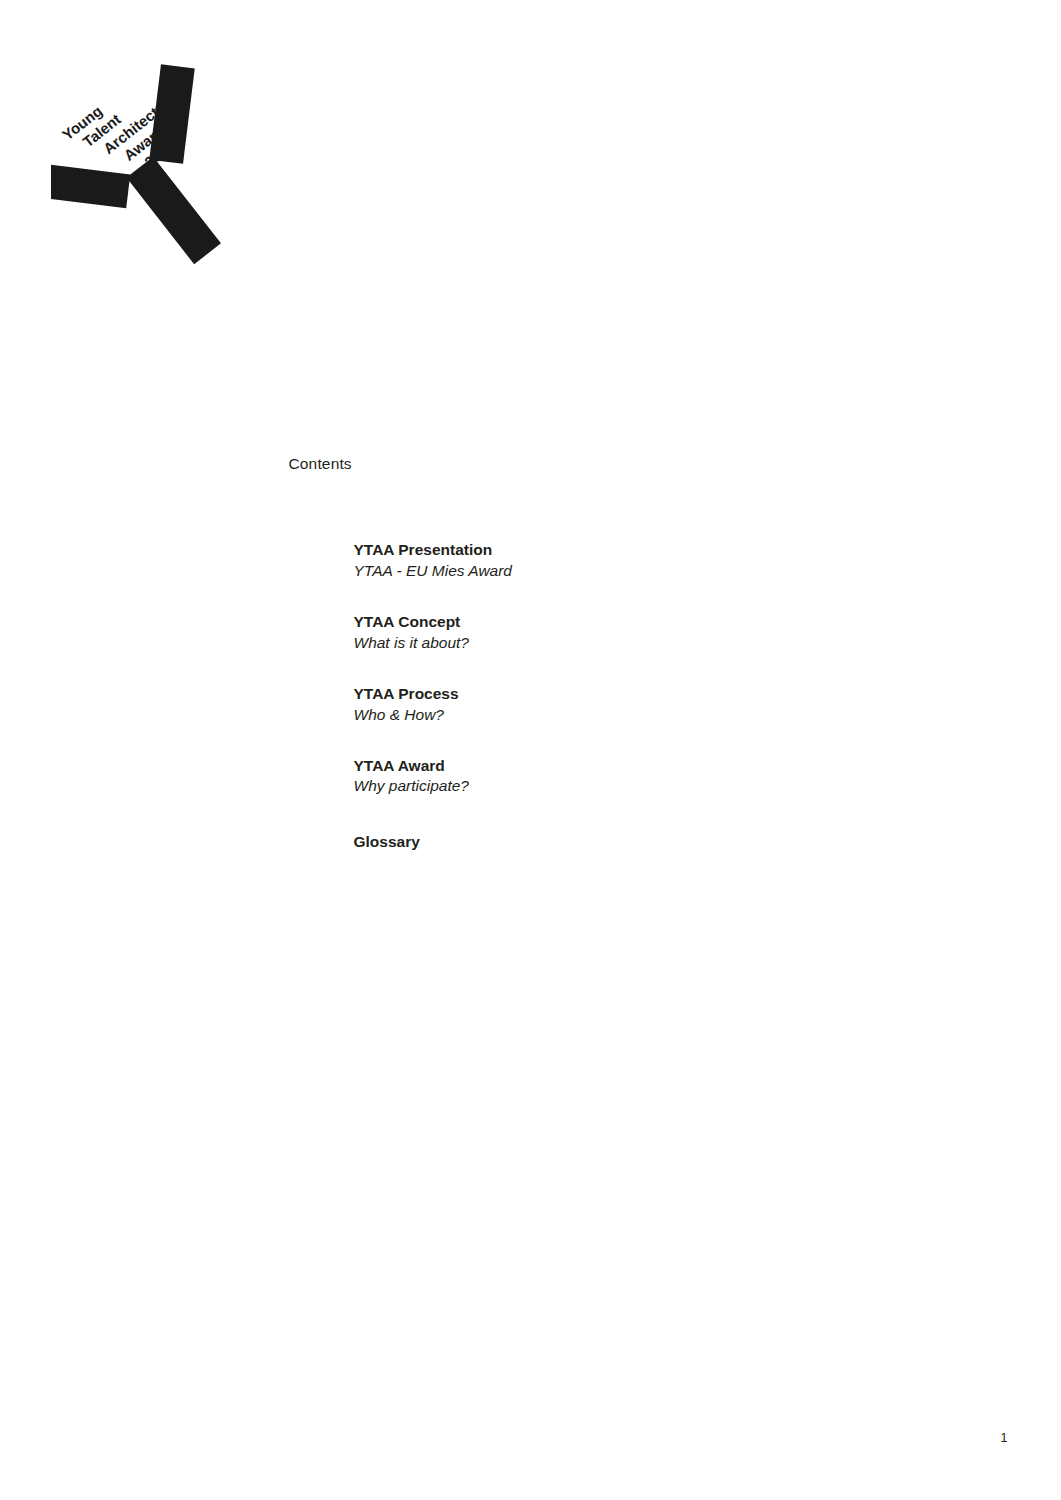Young Talent Architecture Award 2018 Young Talent Architecture Award 2018
Contents
YTAA Presentation
YTAA - EU Mies Award
YTAA Concept
What is it about?
YTAA Process
Who & How?
YTAA Award
Why participate?
Glossary
1